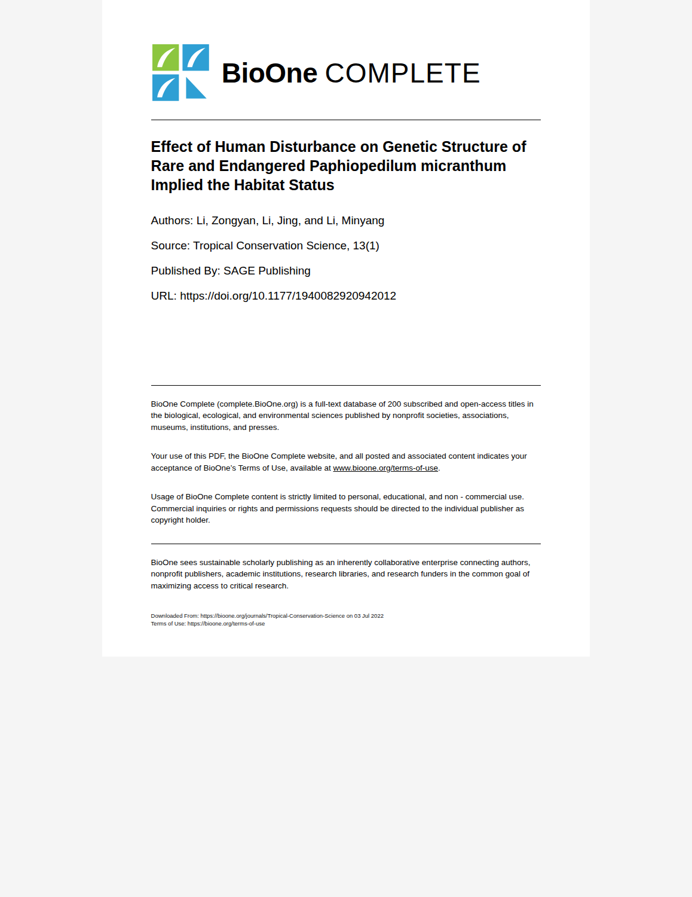Bio One COMPLETE
Effect of Human Disturbance on Genetic Structure of Rare and Endangered Paphiopedilum micranthum Implied the Habitat Status
Authors: Li, Zongyan, Li, Jing, and Li, Minyang
Source: Tropical Conservation Science, 13(1)
Published By: SAGE Publishing
URL: https://doi.org/10.1177/1940082920942012
BioOne Complete (complete.BioOne.org) is a full-text database of 200 subscribed and open-access titles in the biological, ecological, and environmental sciences published by nonprofit societies, associations, museums, institutions, and presses.
Your use of this PDF, the BioOne Complete website, and all posted and associated content indicates your acceptance of BioOne’s Terms of Use, available at www.bioone.org/terms-of-use.
Usage of BioOne Complete content is strictly limited to personal, educational, and non - commercial use. Commercial inquiries or rights and permissions requests should be directed to the individual publisher as copyright holder.
BioOne sees sustainable scholarly publishing as an inherently collaborative enterprise connecting authors, nonprofit publishers, academic institutions, research libraries, and research funders in the common goal of maximizing access to critical research.
Downloaded From: https://bioone.org/journals/Tropical-Conservation-Science on 03 Jul 2022
Terms of Use: https://bioone.org/terms-of-use